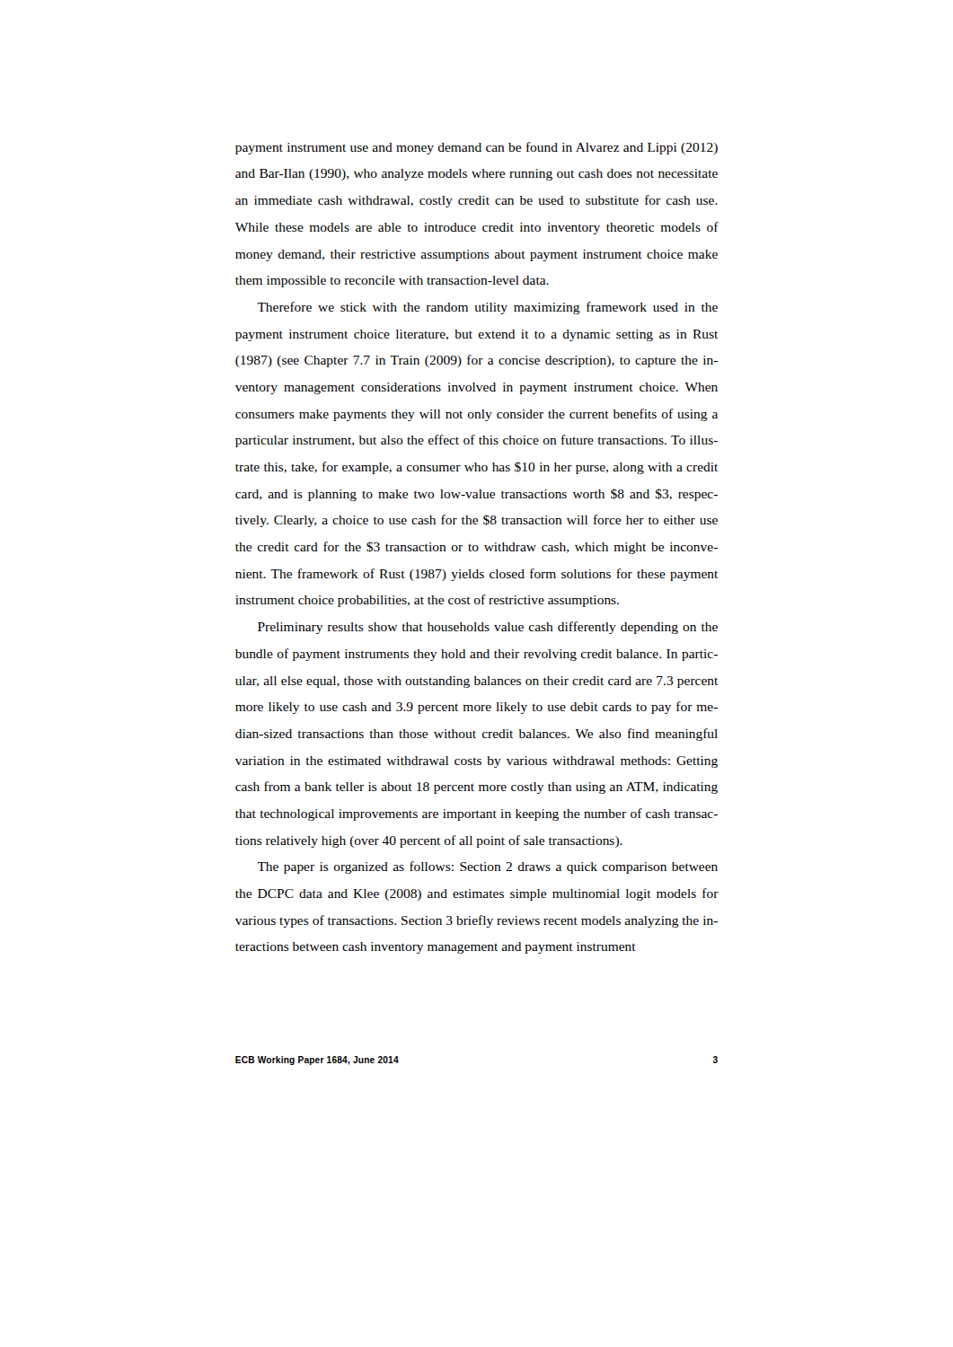payment instrument use and money demand can be found in Alvarez and Lippi (2012) and Bar-Ilan (1990), who analyze models where running out cash does not necessitate an immediate cash withdrawal, costly credit can be used to substitute for cash use. While these models are able to introduce credit into inventory theoretic models of money demand, their restrictive assumptions about payment instrument choice make them impossible to reconcile with transaction-level data.
Therefore we stick with the random utility maximizing framework used in the payment instrument choice literature, but extend it to a dynamic setting as in Rust (1987) (see Chapter 7.7 in Train (2009) for a concise description), to capture the inventory management considerations involved in payment instrument choice. When consumers make payments they will not only consider the current benefits of using a particular instrument, but also the effect of this choice on future transactions. To illustrate this, take, for example, a consumer who has $10 in her purse, along with a credit card, and is planning to make two low-value transactions worth $8 and $3, respectively. Clearly, a choice to use cash for the $8 transaction will force her to either use the credit card for the $3 transaction or to withdraw cash, which might be inconvenient. The framework of Rust (1987) yields closed form solutions for these payment instrument choice probabilities, at the cost of restrictive assumptions.
Preliminary results show that households value cash differently depending on the bundle of payment instruments they hold and their revolving credit balance. In particular, all else equal, those with outstanding balances on their credit card are 7.3 percent more likely to use cash and 3.9 percent more likely to use debit cards to pay for median-sized transactions than those without credit balances. We also find meaningful variation in the estimated withdrawal costs by various withdrawal methods: Getting cash from a bank teller is about 18 percent more costly than using an ATM, indicating that technological improvements are important in keeping the number of cash transactions relatively high (over 40 percent of all point of sale transactions).
The paper is organized as follows: Section 2 draws a quick comparison between the DCPC data and Klee (2008) and estimates simple multinomial logit models for various types of transactions. Section 3 briefly reviews recent models analyzing the interactions between cash inventory management and payment instrument
ECB Working Paper 1684, June 2014 3